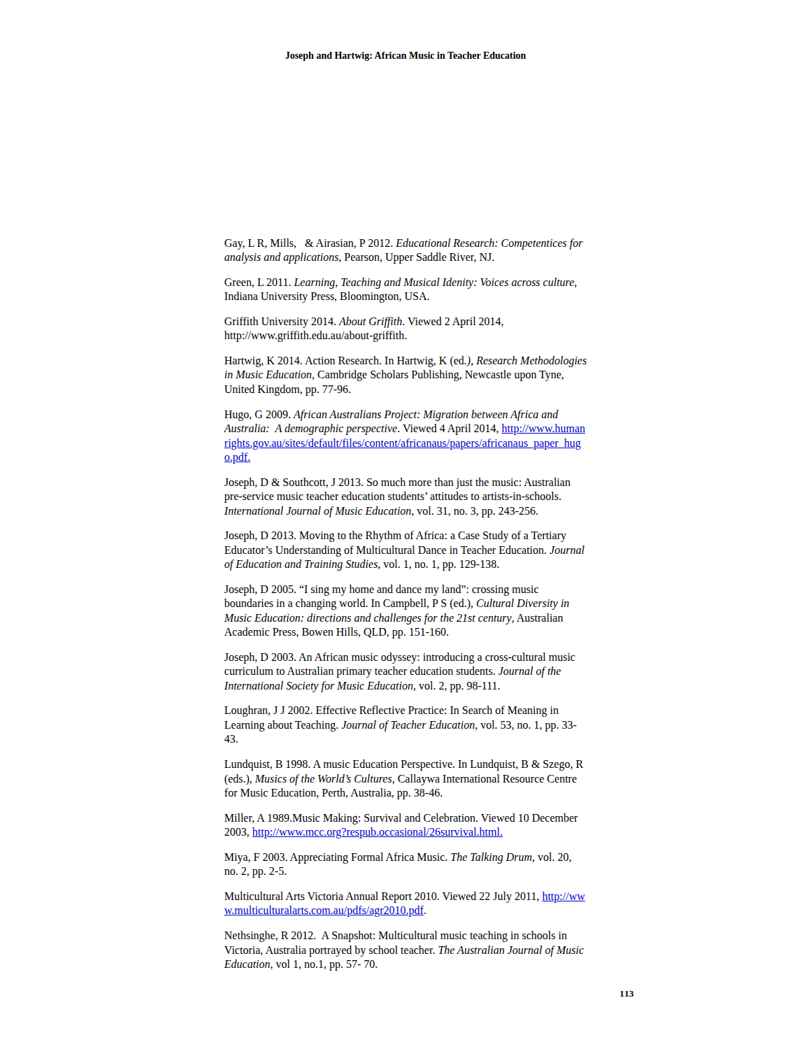Joseph and Hartwig: African Music in Teacher Education
Gay, L R, Mills, & Airasian, P 2012. Educational Research: Competentices for analysis and applications, Pearson, Upper Saddle River, NJ.
Green, L 2011. Learning, Teaching and Musical Idenity: Voices across culture, Indiana University Press, Bloomington, USA.
Griffith University 2014. About Griffith. Viewed 2 April 2014, http://www.griffith.edu.au/about-griffith.
Hartwig, K 2014. Action Research. In Hartwig, K (ed.), Research Methodologies in Music Education, Cambridge Scholars Publishing, Newcastle upon Tyne, United Kingdom, pp. 77-96.
Hugo, G 2009. African Australians Project: Migration between Africa and Australia: A demographic perspective. Viewed 4 April 2014, http://www.humanrights.gov.au/sites/default/files/content/africanaus/papers/africanaus_paper_hugo.pdf.
Joseph, D & Southcott, J 2013. So much more than just the music: Australian pre-service music teacher education students’ attitudes to artists-in-schools. International Journal of Music Education, vol. 31, no. 3, pp. 243-256.
Joseph, D 2013. Moving to the Rhythm of Africa: a Case Study of a Tertiary Educator’s Understanding of Multicultural Dance in Teacher Education. Journal of Education and Training Studies, vol. 1, no. 1, pp. 129-138.
Joseph, D 2005. “I sing my home and dance my land”: crossing music boundaries in a changing world. In Campbell, P S (ed.), Cultural Diversity in Music Education: directions and challenges for the 21st century, Australian Academic Press, Bowen Hills, QLD, pp. 151-160.
Joseph, D 2003. An African music odyssey: introducing a cross-cultural music curriculum to Australian primary teacher education students. Journal of the International Society for Music Education, vol. 2, pp. 98-111.
Loughran, J J 2002. Effective Reflective Practice: In Search of Meaning in Learning about Teaching. Journal of Teacher Education, vol. 53, no. 1, pp. 33-43.
Lundquist, B 1998. A music Education Perspective. In Lundquist, B & Szego, R (eds.), Musics of the World’s Cultures, Callaywa International Resource Centre for Music Education, Perth, Australia, pp. 38-46.
Miller, A 1989.Music Making: Survival and Celebration. Viewed 10 December 2003, http://www.mcc.org?respub.occasional/26survival.html.
Miya, F 2003. Appreciating Formal Africa Music. The Talking Drum, vol. 20, no. 2, pp. 2-5.
Multicultural Arts Victoria Annual Report 2010. Viewed 22 July 2011, http://www.multiculturalarts.com.au/pdfs/agr2010.pdf.
Nethsinghe, R 2012. A Snapshot: Multicultural music teaching in schools in Victoria, Australia portrayed by school teacher. The Australian Journal of Music Education, vol 1, no.1, pp. 57- 70.
113